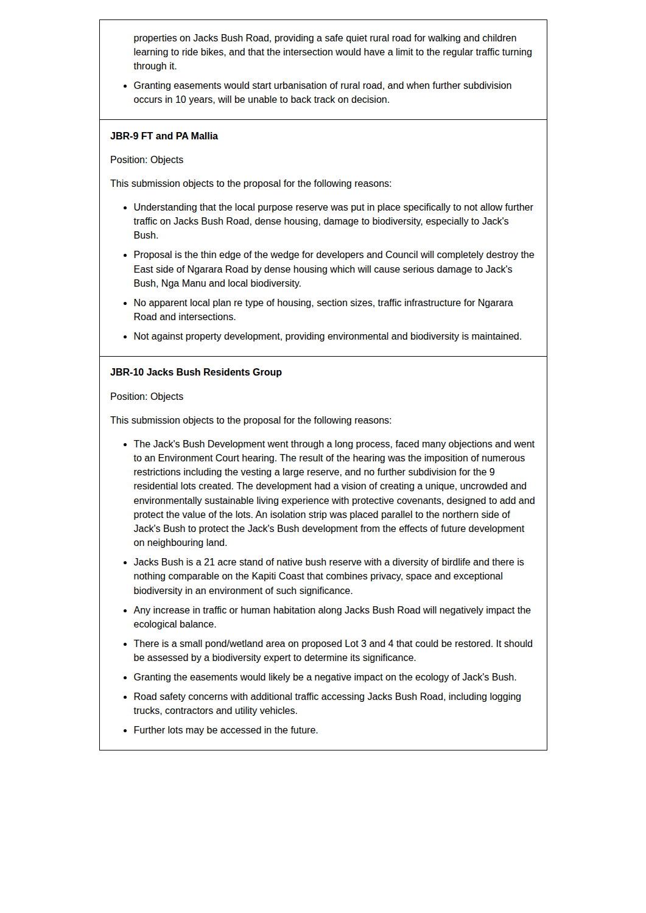properties on Jacks Bush Road, providing a safe quiet rural road for walking and children learning to ride bikes, and that the intersection would have a limit to the regular traffic turning through it.
Granting easements would start urbanisation of rural road, and when further subdivision occurs in 10 years, will be unable to back track on decision.
JBR-9 FT and PA Mallia
Position: Objects
This submission objects to the proposal for the following reasons:
Understanding that the local purpose reserve was put in place specifically to not allow further traffic on Jacks Bush Road, dense housing, damage to biodiversity, especially to Jack's Bush.
Proposal is the thin edge of the wedge for developers and Council will completely destroy the East side of Ngarara Road by dense housing which will cause serious damage to Jack's Bush, Nga Manu and local biodiversity.
No apparent local plan re type of housing, section sizes, traffic infrastructure for Ngarara Road and intersections.
Not against property development, providing environmental and biodiversity is maintained.
JBR-10 Jacks Bush Residents Group
Position: Objects
This submission objects to the proposal for the following reasons:
The Jack's Bush Development went through a long process, faced many objections and went to an Environment Court hearing. The result of the hearing was the imposition of numerous restrictions including the vesting a large reserve, and no further subdivision for the 9 residential lots created. The development had a vision of creating a unique, uncrowded and environmentally sustainable living experience with protective covenants, designed to add and protect the value of the lots. An isolation strip was placed parallel to the northern side of Jack's Bush to protect the Jack's Bush development from the effects of future development on neighbouring land.
Jacks Bush is a 21 acre stand of native bush reserve with a diversity of birdlife and there is nothing comparable on the Kapiti Coast that combines privacy, space and exceptional biodiversity in an environment of such significance.
Any increase in traffic or human habitation along Jacks Bush Road will negatively impact the ecological balance.
There is a small pond/wetland area on proposed Lot 3 and 4 that could be restored. It should be assessed by a biodiversity expert to determine its significance.
Granting the easements would likely be a negative impact on the ecology of Jack's Bush.
Road safety concerns with additional traffic accessing Jacks Bush Road, including logging trucks, contractors and utility vehicles.
Further lots may be accessed in the future.